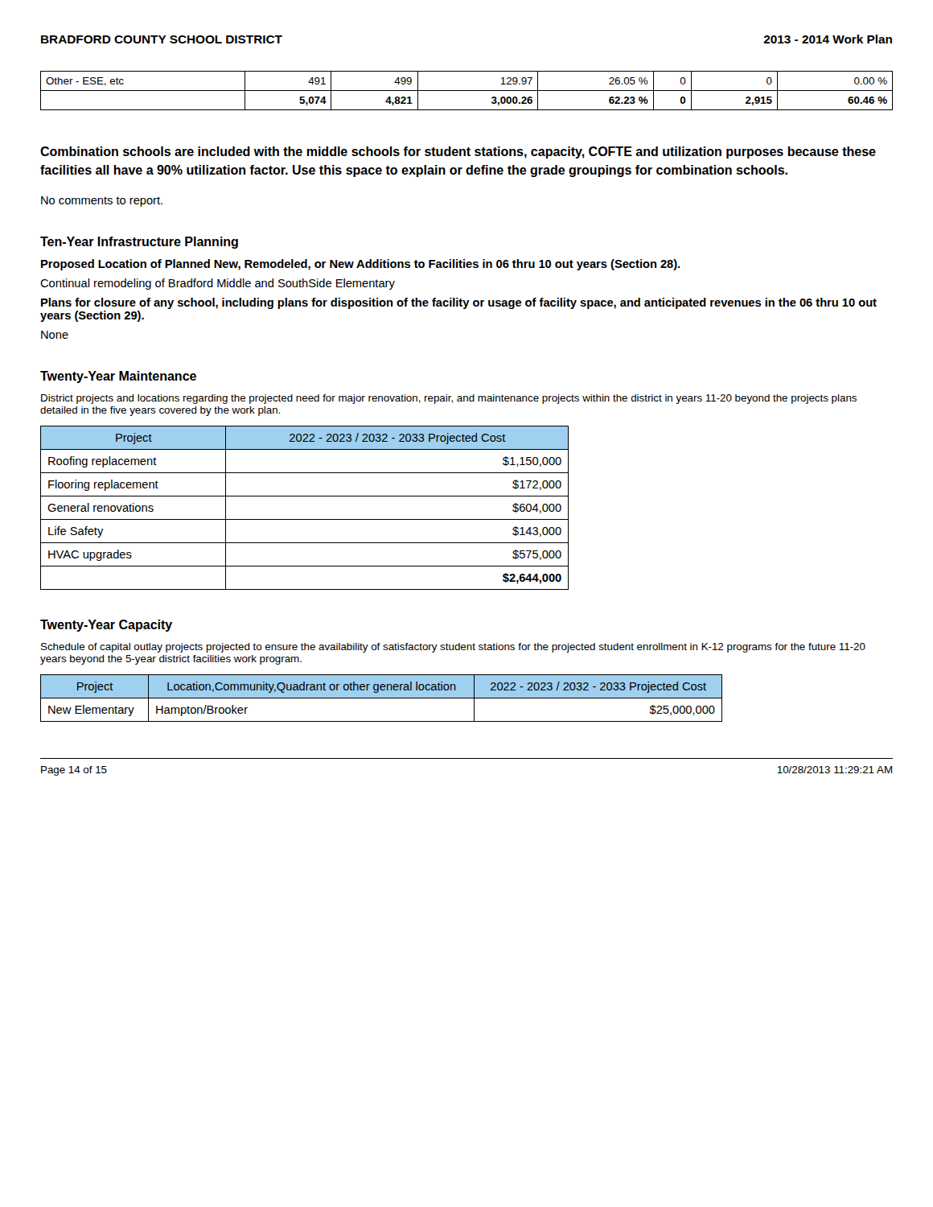BRADFORD COUNTY SCHOOL DISTRICT 2013 - 2014 Work Plan
| Other - ESE, etc | 491 | 499 | 129.97 | 26.05 % | 0 | 0 | 0.00 % |
| | 5,074 | 4,821 | 3,000.26 | 62.23 % | 0 | 2,915 | 60.46 % |
Combination schools are included with the middle schools for student stations, capacity, COFTE and utilization purposes because these facilities all have a 90% utilization factor. Use this space to explain or define the grade groupings for combination schools.
No comments to report.
Ten-Year Infrastructure Planning
Proposed Location of Planned New, Remodeled, or New Additions to Facilities in 06 thru 10 out years (Section 28).
Continual remodeling of Bradford Middle and SouthSide Elementary
Plans for closure of any school, including plans for disposition of the facility or usage of facility space, and anticipated revenues in the 06 thru 10 out years (Section 29).
None
Twenty-Year Maintenance
District projects and locations regarding the projected need for major renovation, repair, and maintenance projects within the district in years 11-20 beyond the projects plans detailed in the five years covered by the work plan.
| Project | 2022 - 2023 / 2032 - 2033 Projected Cost |
| --- | --- |
| Roofing replacement | $1,150,000 |
| Flooring replacement | $172,000 |
| General renovations | $604,000 |
| Life Safety | $143,000 |
| HVAC upgrades | $575,000 |
| | $2,644,000 |
Twenty-Year Capacity
Schedule of capital outlay projects projected to ensure the availability of satisfactory student stations for the projected student enrollment in K-12 programs for the future 11-20 years beyond the 5-year district facilities work program.
| Project | Location,Community,Quadrant or other general location | 2022 - 2023 / 2032 - 2033 Projected Cost |
| --- | --- | --- |
| New Elementary | Hampton/Brooker | $25,000,000 |
Page 14 of 15 10/28/2013 11:29:21 AM